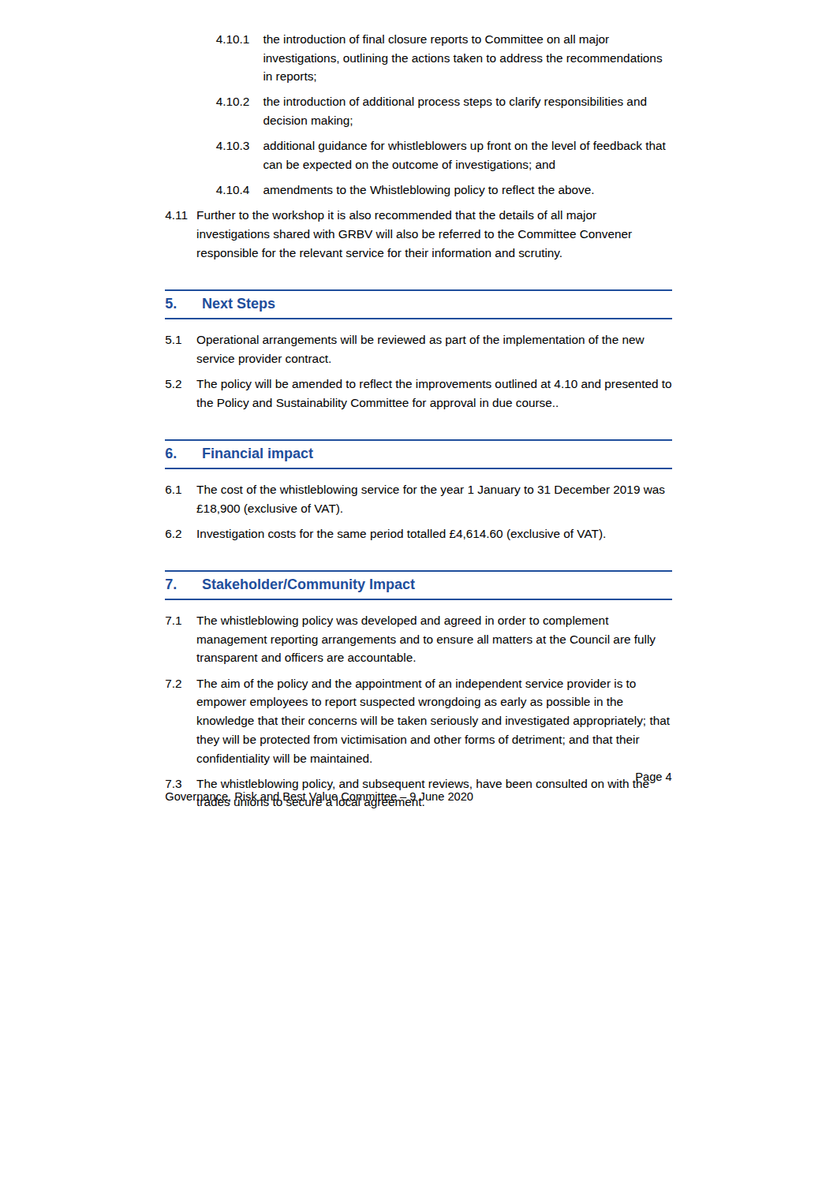4.10.1 the introduction of final closure reports to Committee on all major investigations, outlining the actions taken to address the recommendations in reports;
4.10.2 the introduction of additional process steps to clarify responsibilities and decision making;
4.10.3 additional guidance for whistleblowers up front on the level of feedback that can be expected on the outcome of investigations; and
4.10.4 amendments to the Whistleblowing policy to reflect the above.
4.11 Further to the workshop it is also recommended that the details of all major investigations shared with GRBV will also be referred to the Committee Convener responsible for the relevant service for their information and scrutiny.
5. Next Steps
5.1 Operational arrangements will be reviewed as part of the implementation of the new service provider contract.
5.2 The policy will be amended to reflect the improvements outlined at 4.10 and presented to the Policy and Sustainability Committee for approval in due course..
6. Financial impact
6.1 The cost of the whistleblowing service for the year 1 January to 31 December 2019 was £18,900 (exclusive of VAT).
6.2 Investigation costs for the same period totalled £4,614.60 (exclusive of VAT).
7. Stakeholder/Community Impact
7.1 The whistleblowing policy was developed and agreed in order to complement management reporting arrangements and to ensure all matters at the Council are fully transparent and officers are accountable.
7.2 The aim of the policy and the appointment of an independent service provider is to empower employees to report suspected wrongdoing as early as possible in the knowledge that their concerns will be taken seriously and investigated appropriately; that they will be protected from victimisation and other forms of detriment; and that their confidentiality will be maintained.
7.3 The whistleblowing policy, and subsequent reviews, have been consulted on with the trades unions to secure a local agreement.
Page 4
Governance, Risk and Best Value Committee – 9 June 2020